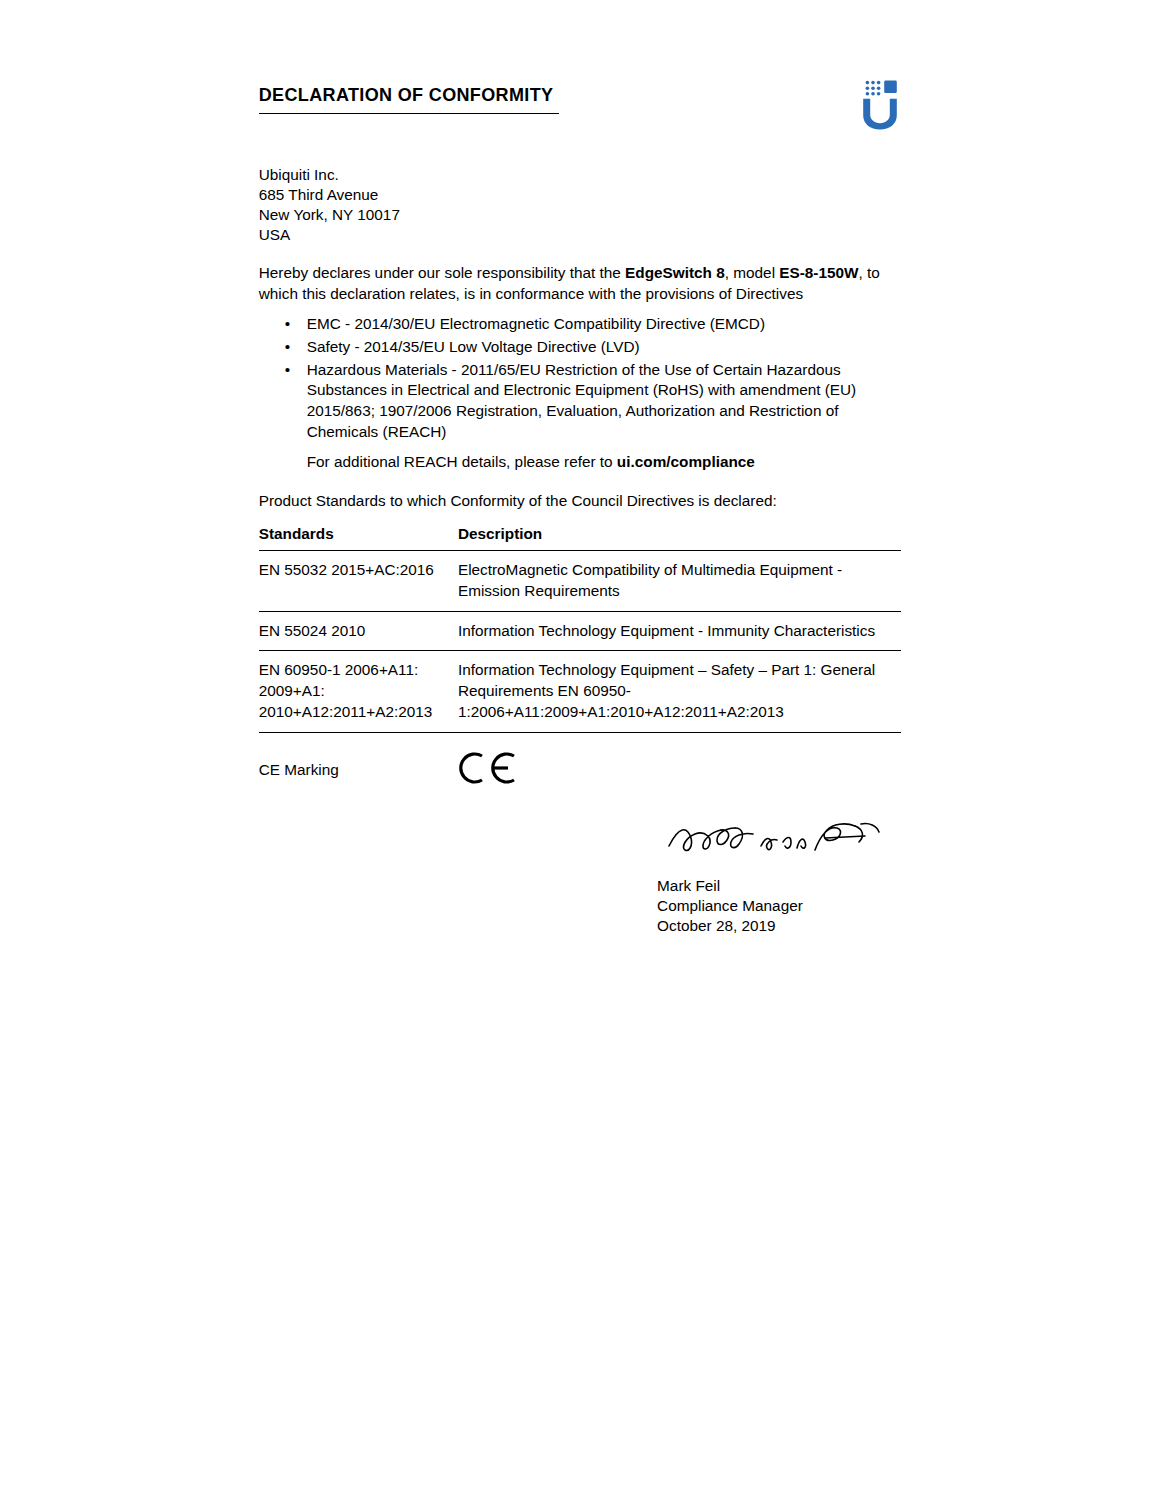DECLARATION OF CONFORMITY
Ubiquiti Inc.
685 Third Avenue
New York, NY 10017
USA
Hereby declares under our sole responsibility that the EdgeSwitch 8, model ES-8-150W, to which this declaration relates, is in conformance with the provisions of Directives
EMC - 2014/30/EU Electromagnetic Compatibility Directive (EMCD)
Safety - 2014/35/EU Low Voltage Directive (LVD)
Hazardous Materials - 2011/65/EU Restriction of the Use of Certain Hazardous Substances in Electrical and Electronic Equipment (RoHS) with amendment (EU) 2015/863; 1907/2006 Registration, Evaluation, Authorization and Restriction of Chemicals (REACH)
For additional REACH details, please refer to ui.com/compliance
Product Standards to which Conformity of the Council Directives is declared:
| Standards | Description |
| --- | --- |
| EN 55032 2015+AC:2016 | ElectroMagnetic Compatibility of Multimedia Equipment - Emission Requirements |
| EN 55024 2010 | Information Technology Equipment - Immunity Characteristics |
| EN 60950-1 2006+A11: 2009+A1: 2010+A12:2011+A2:2013 | Information Technology Equipment – Safety – Part 1: General Requirements EN 60950-1:2006+A11:2009+A1:2010+A12:2011+A2:2013 |
CE Marking
Mark Feil
Compliance Manager
October 28, 2019